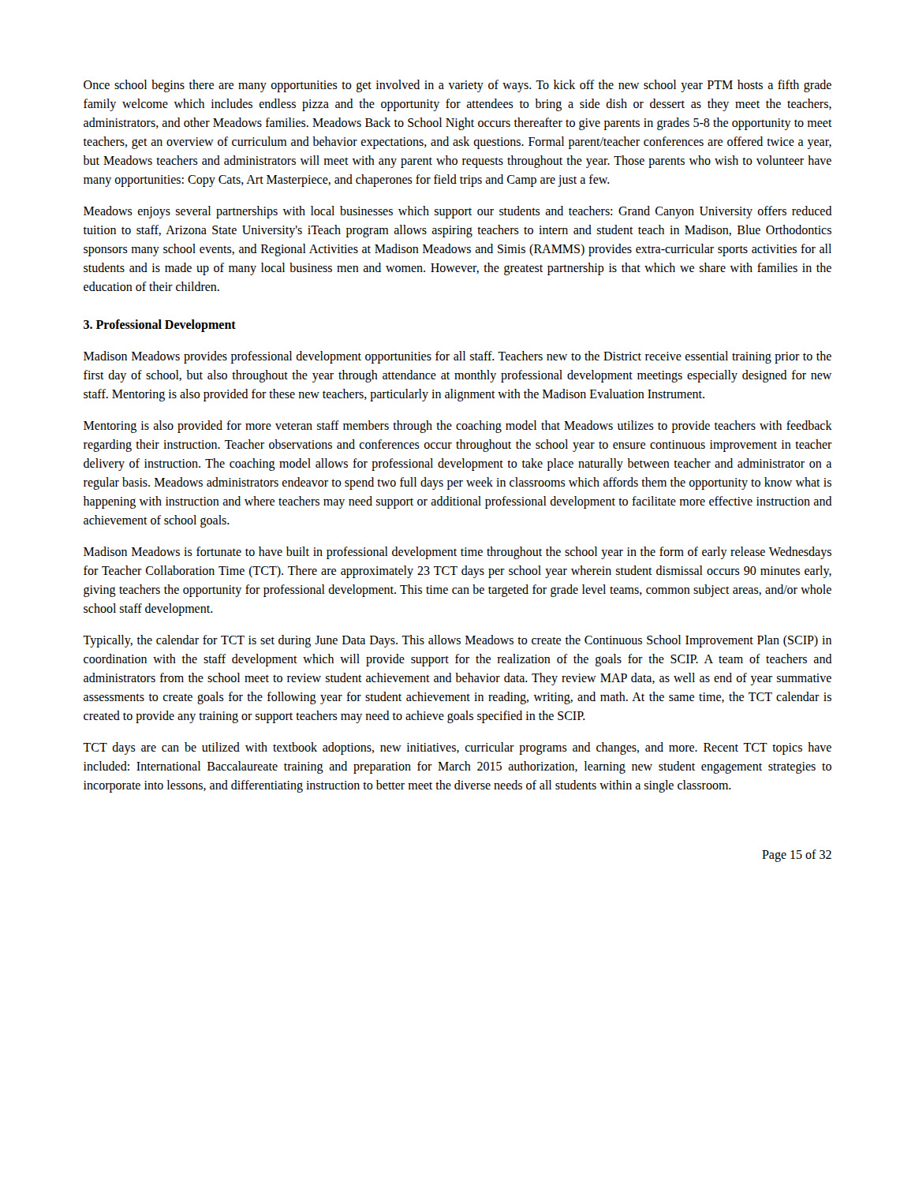Once school begins there are many opportunities to get involved in a variety of ways. To kick off the new school year PTM hosts a fifth grade family welcome which includes endless pizza and the opportunity for attendees to bring a side dish or dessert as they meet the teachers, administrators, and other Meadows families. Meadows Back to School Night occurs thereafter to give parents in grades 5-8 the opportunity to meet teachers, get an overview of curriculum and behavior expectations, and ask questions. Formal parent/teacher conferences are offered twice a year, but Meadows teachers and administrators will meet with any parent who requests throughout the year. Those parents who wish to volunteer have many opportunities: Copy Cats, Art Masterpiece, and chaperones for field trips and Camp are just a few.
Meadows enjoys several partnerships with local businesses which support our students and teachers: Grand Canyon University offers reduced tuition to staff, Arizona State University's iTeach program allows aspiring teachers to intern and student teach in Madison, Blue Orthodontics sponsors many school events, and Regional Activities at Madison Meadows and Simis (RAMMS) provides extra-curricular sports activities for all students and is made up of many local business men and women. However, the greatest partnership is that which we share with families in the education of their children.
3. Professional Development
Madison Meadows provides professional development opportunities for all staff. Teachers new to the District receive essential training prior to the first day of school, but also throughout the year through attendance at monthly professional development meetings especially designed for new staff. Mentoring is also provided for these new teachers, particularly in alignment with the Madison Evaluation Instrument.
Mentoring is also provided for more veteran staff members through the coaching model that Meadows utilizes to provide teachers with feedback regarding their instruction. Teacher observations and conferences occur throughout the school year to ensure continuous improvement in teacher delivery of instruction. The coaching model allows for professional development to take place naturally between teacher and administrator on a regular basis. Meadows administrators endeavor to spend two full days per week in classrooms which affords them the opportunity to know what is happening with instruction and where teachers may need support or additional professional development to facilitate more effective instruction and achievement of school goals.
Madison Meadows is fortunate to have built in professional development time throughout the school year in the form of early release Wednesdays for Teacher Collaboration Time (TCT). There are approximately 23 TCT days per school year wherein student dismissal occurs 90 minutes early, giving teachers the opportunity for professional development. This time can be targeted for grade level teams, common subject areas, and/or whole school staff development.
Typically, the calendar for TCT is set during June Data Days. This allows Meadows to create the Continuous School Improvement Plan (SCIP) in coordination with the staff development which will provide support for the realization of the goals for the SCIP. A team of teachers and administrators from the school meet to review student achievement and behavior data. They review MAP data, as well as end of year summative assessments to create goals for the following year for student achievement in reading, writing, and math. At the same time, the TCT calendar is created to provide any training or support teachers may need to achieve goals specified in the SCIP.
TCT days are can be utilized with textbook adoptions, new initiatives, curricular programs and changes, and more. Recent TCT topics have included: International Baccalaureate training and preparation for March 2015 authorization, learning new student engagement strategies to incorporate into lessons, and differentiating instruction to better meet the diverse needs of all students within a single classroom.
Page 15 of 32